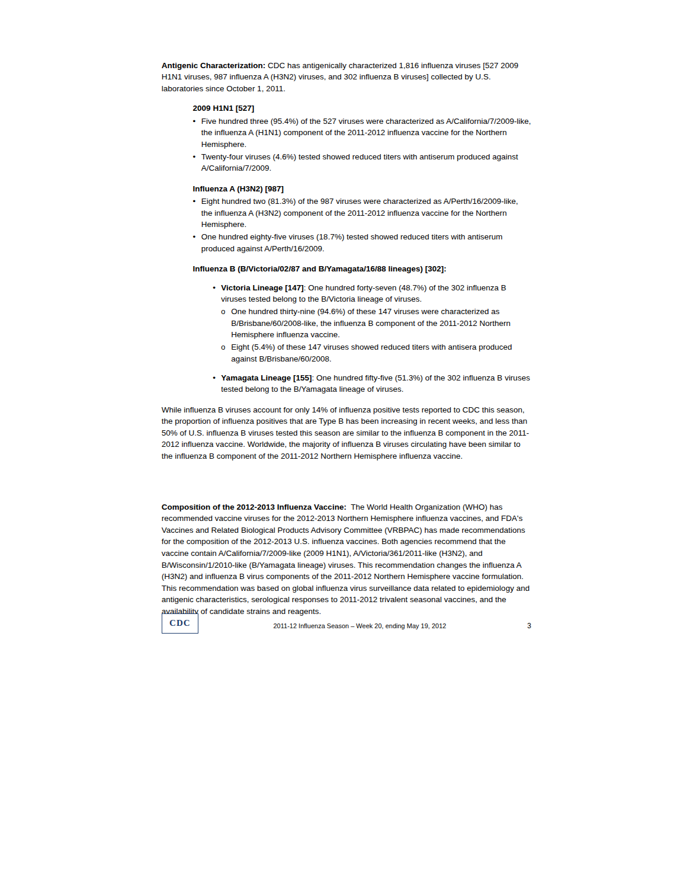Antigenic Characterization: CDC has antigenically characterized 1,816 influenza viruses [527 2009 H1N1 viruses, 987 influenza A (H3N2) viruses, and 302 influenza B viruses] collected by U.S. laboratories since October 1, 2011.
2009 H1N1 [527]
Five hundred three (95.4%) of the 527 viruses were characterized as A/California/7/2009-like, the influenza A (H1N1) component of the 2011-2012 influenza vaccine for the Northern Hemisphere.
Twenty-four viruses (4.6%) tested showed reduced titers with antiserum produced against A/California/7/2009.
Influenza A (H3N2) [987]
Eight hundred two (81.3%) of the 987 viruses were characterized as A/Perth/16/2009-like, the influenza A (H3N2) component of the 2011-2012 influenza vaccine for the Northern Hemisphere.
One hundred eighty-five viruses (18.7%) tested showed reduced titers with antiserum produced against A/Perth/16/2009.
Influenza B (B/Victoria/02/87 and B/Yamagata/16/88 lineages) [302]:
Victoria Lineage [147]: One hundred forty-seven (48.7%) of the 302 influenza B viruses tested belong to the B/Victoria lineage of viruses.
One hundred thirty-nine (94.6%) of these 147 viruses were characterized as B/Brisbane/60/2008-like, the influenza B component of the 2011-2012 Northern Hemisphere influenza vaccine.
Eight (5.4%) of these 147 viruses showed reduced titers with antisera produced against B/Brisbane/60/2008.
Yamagata Lineage [155]: One hundred fifty-five (51.3%) of the 302 influenza B viruses tested belong to the B/Yamagata lineage of viruses.
While influenza B viruses account for only 14% of influenza positive tests reported to CDC this season, the proportion of influenza positives that are Type B has been increasing in recent weeks, and less than 50% of U.S. influenza B viruses tested this season are similar to the influenza B component in the 2011-2012 influenza vaccine. Worldwide, the majority of influenza B viruses circulating have been similar to the influenza B component of the 2011-2012 Northern Hemisphere influenza vaccine.
Composition of the 2012-2013 Influenza Vaccine: The World Health Organization (WHO) has recommended vaccine viruses for the 2012-2013 Northern Hemisphere influenza vaccines, and FDA's Vaccines and Related Biological Products Advisory Committee (VRBPAC) has made recommendations for the composition of the 2012-2013 U.S. influenza vaccines. Both agencies recommend that the vaccine contain A/California/7/2009-like (2009 H1N1), A/Victoria/361/2011-like (H3N2), and B/Wisconsin/1/2010-like (B/Yamagata lineage) viruses. This recommendation changes the influenza A (H3N2) and influenza B virus components of the 2011-2012 Northern Hemisphere vaccine formulation. This recommendation was based on global influenza virus surveillance data related to epidemiology and antigenic characteristics, serological responses to 2011-2012 trivalent seasonal vaccines, and the availability of candidate strains and reagents.
CDC
2011-12 Influenza Season – Week 20, ending May 19, 2012
3